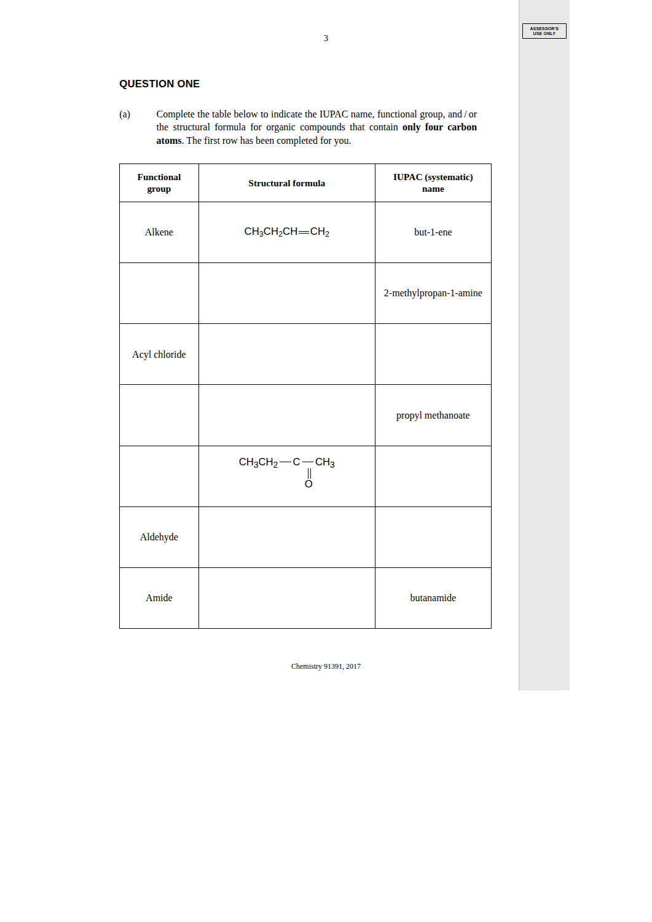ASSESSOR'S
USE ONLY
3
QUESTION ONE
(a)
Complete the table below to indicate the IUPAC name, functional group, and / or the structural formula for organic compounds that contain only four carbon atoms. The first row has been completed for you.
| Functional group | Structural formula | IUPAC (systematic) name |
| --- | --- | --- |
| Alkene | CH 3 CH 2 CH CH 2 | but-1-ene |
| | | 2-methylpropan-1-amine |
| Acyl chloride | | |
| | | propyl methanoate |
| | CH 3 CH 2 C CH 3 O | |
| Aldehyde | | |
| Amide | | butanamide |
Chemistry 91391, 2017